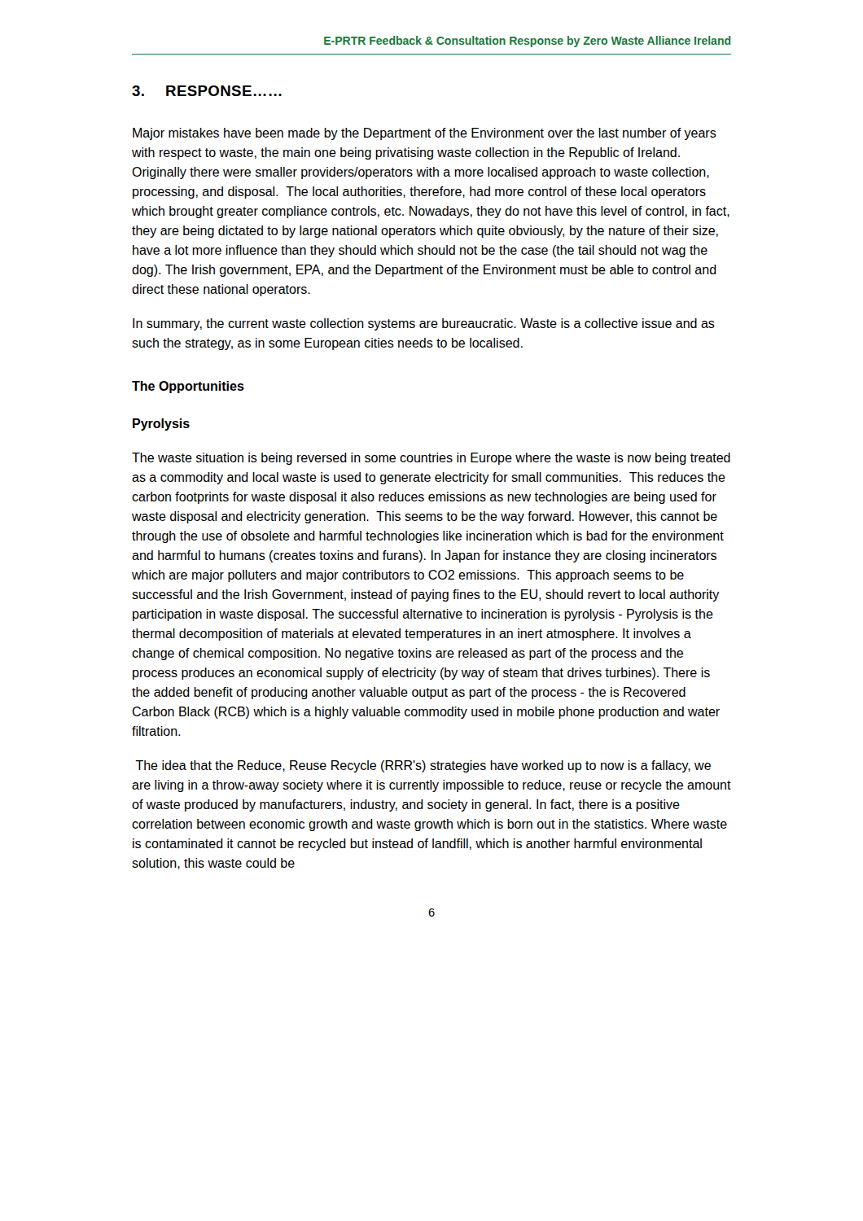E-PRTR Feedback & Consultation Response by Zero Waste Alliance Ireland
3. RESPONSE……
Major mistakes have been made by the Department of the Environment over the last number of years with respect to waste, the main one being privatising waste collection in the Republic of Ireland. Originally there were smaller providers/operators with a more localised approach to waste collection, processing, and disposal. The local authorities, therefore, had more control of these local operators which brought greater compliance controls, etc. Nowadays, they do not have this level of control, in fact, they are being dictated to by large national operators which quite obviously, by the nature of their size, have a lot more influence than they should which should not be the case (the tail should not wag the dog). The Irish government, EPA, and the Department of the Environment must be able to control and direct these national operators.
In summary, the current waste collection systems are bureaucratic. Waste is a collective issue and as such the strategy, as in some European cities needs to be localised.
The Opportunities
Pyrolysis
The waste situation is being reversed in some countries in Europe where the waste is now being treated as a commodity and local waste is used to generate electricity for small communities. This reduces the carbon footprints for waste disposal it also reduces emissions as new technologies are being used for waste disposal and electricity generation. This seems to be the way forward. However, this cannot be through the use of obsolete and harmful technologies like incineration which is bad for the environment and harmful to humans (creates toxins and furans). In Japan for instance they are closing incinerators which are major polluters and major contributors to CO2 emissions. This approach seems to be successful and the Irish Government, instead of paying fines to the EU, should revert to local authority participation in waste disposal. The successful alternative to incineration is pyrolysis - Pyrolysis is the thermal decomposition of materials at elevated temperatures in an inert atmosphere. It involves a change of chemical composition. No negative toxins are released as part of the process and the process produces an economical supply of electricity (by way of steam that drives turbines). There is the added benefit of producing another valuable output as part of the process - the is Recovered Carbon Black (RCB) which is a highly valuable commodity used in mobile phone production and water filtration.
The idea that the Reduce, Reuse Recycle (RRR's) strategies have worked up to now is a fallacy, we are living in a throw-away society where it is currently impossible to reduce, reuse or recycle the amount of waste produced by manufacturers, industry, and society in general. In fact, there is a positive correlation between economic growth and waste growth which is born out in the statistics. Where waste is contaminated it cannot be recycled but instead of landfill, which is another harmful environmental solution, this waste could be
6